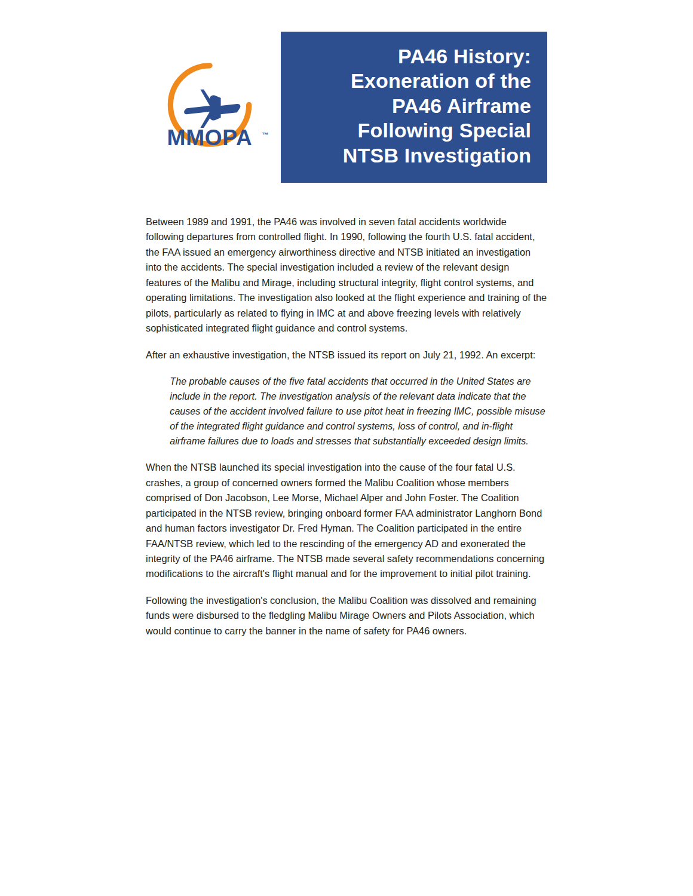MMOPA — Malibu Mirage Owners and Pilots Association logo MMOPA ™
PA46 History: Exoneration of the PA46 Airframe Following Special NTSB Investigation
Between 1989 and 1991, the PA46 was involved in seven fatal accidents worldwide following departures from controlled flight. In 1990, following the fourth U.S. fatal accident, the FAA issued an emergency airworthiness directive and NTSB initiated an investigation into the accidents. The special investigation included a review of the relevant design features of the Malibu and Mirage, including structural integrity, flight control systems, and operating limitations. The investigation also looked at the flight experience and training of the pilots, particularly as related to flying in IMC at and above freezing levels with relatively sophisticated integrated flight guidance and control systems.
After an exhaustive investigation, the NTSB issued its report on July 21, 1992. An excerpt:
The probable causes of the five fatal accidents that occurred in the United States are include in the report. The investigation analysis of the relevant data indicate that the causes of the accident involved failure to use pitot heat in freezing IMC, possible misuse of the integrated flight guidance and control systems, loss of control, and in-flight airframe failures due to loads and stresses that substantially exceeded design limits.
When the NTSB launched its special investigation into the cause of the four fatal U.S. crashes, a group of concerned owners formed the Malibu Coalition whose members comprised of Don Jacobson, Lee Morse, Michael Alper and John Foster. The Coalition participated in the NTSB review, bringing onboard former FAA administrator Langhorn Bond and human factors investigator Dr. Fred Hyman. The Coalition participated in the entire FAA/NTSB review, which led to the rescinding of the emergency AD and exonerated the integrity of the PA46 airframe. The NTSB made several safety recommendations concerning modifications to the aircraft's flight manual and for the improvement to initial pilot training.
Following the investigation's conclusion, the Malibu Coalition was dissolved and remaining funds were disbursed to the fledgling Malibu Mirage Owners and Pilots Association, which would continue to carry the banner in the name of safety for PA46 owners.